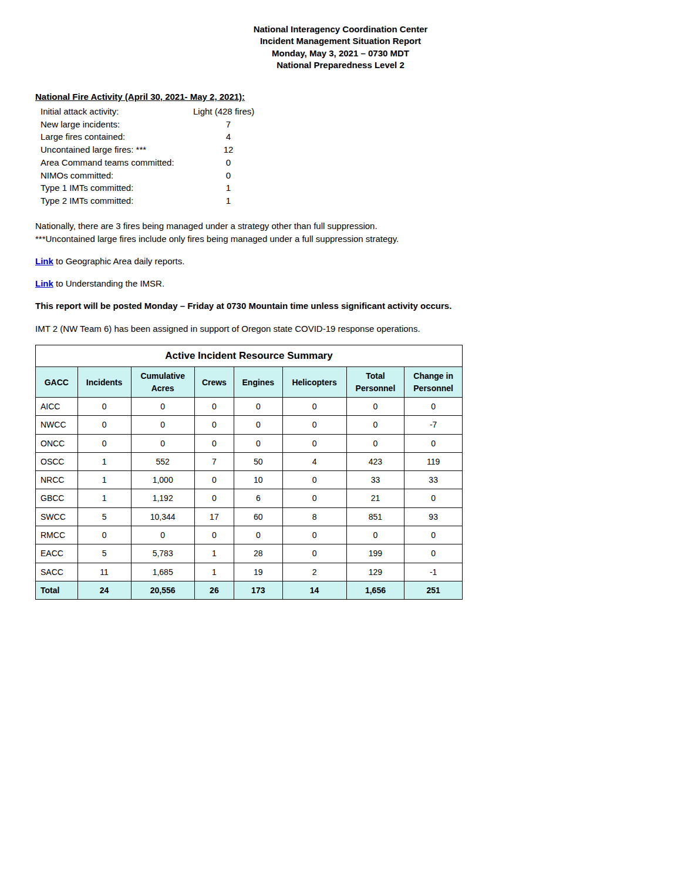National Interagency Coordination Center
Incident Management Situation Report
Monday, May 3, 2021 – 0730 MDT
National Preparedness Level 2
National Fire Activity (April 30, 2021- May 2, 2021):
Initial attack activity: Light (428 fires)
New large incidents: 7
Large fires contained: 4
Uncontained large fires: ***12
Area Command teams committed: 0
NIMOs committed: 0
Type 1 IMTs committed: 1
Type 2 IMTs committed: 1
Nationally, there are 3 fires being managed under a strategy other than full suppression.
***Uncontained large fires include only fires being managed under a full suppression strategy.
Link to Geographic Area daily reports.
Link to Understanding the IMSR.
This report will be posted Monday – Friday at 0730 Mountain time unless significant activity occurs.
IMT 2 (NW Team 6) has been assigned in support of Oregon state COVID-19 response operations.
Active Incident Resource Summary
| GACC | Incidents | Cumulative Acres | Crews | Engines | Helicopters | Total Personnel | Change in Personnel |
| --- | --- | --- | --- | --- | --- | --- | --- |
| AICC | 0 | 0 | 0 | 0 | 0 | 0 | 0 |
| NWCC | 0 | 0 | 0 | 0 | 0 | 0 | -7 |
| ONCC | 0 | 0 | 0 | 0 | 0 | 0 | 0 |
| OSCC | 1 | 552 | 7 | 50 | 4 | 423 | 119 |
| NRCC | 1 | 1,000 | 0 | 10 | 0 | 33 | 33 |
| GBCC | 1 | 1,192 | 0 | 6 | 0 | 21 | 0 |
| SWCC | 5 | 10,344 | 17 | 60 | 8 | 851 | 93 |
| RMCC | 0 | 0 | 0 | 0 | 0 | 0 | 0 |
| EACC | 5 | 5,783 | 1 | 28 | 0 | 199 | 0 |
| SACC | 11 | 1,685 | 1 | 19 | 2 | 129 | -1 |
| Total | 24 | 20,556 | 26 | 173 | 14 | 1,656 | 251 |